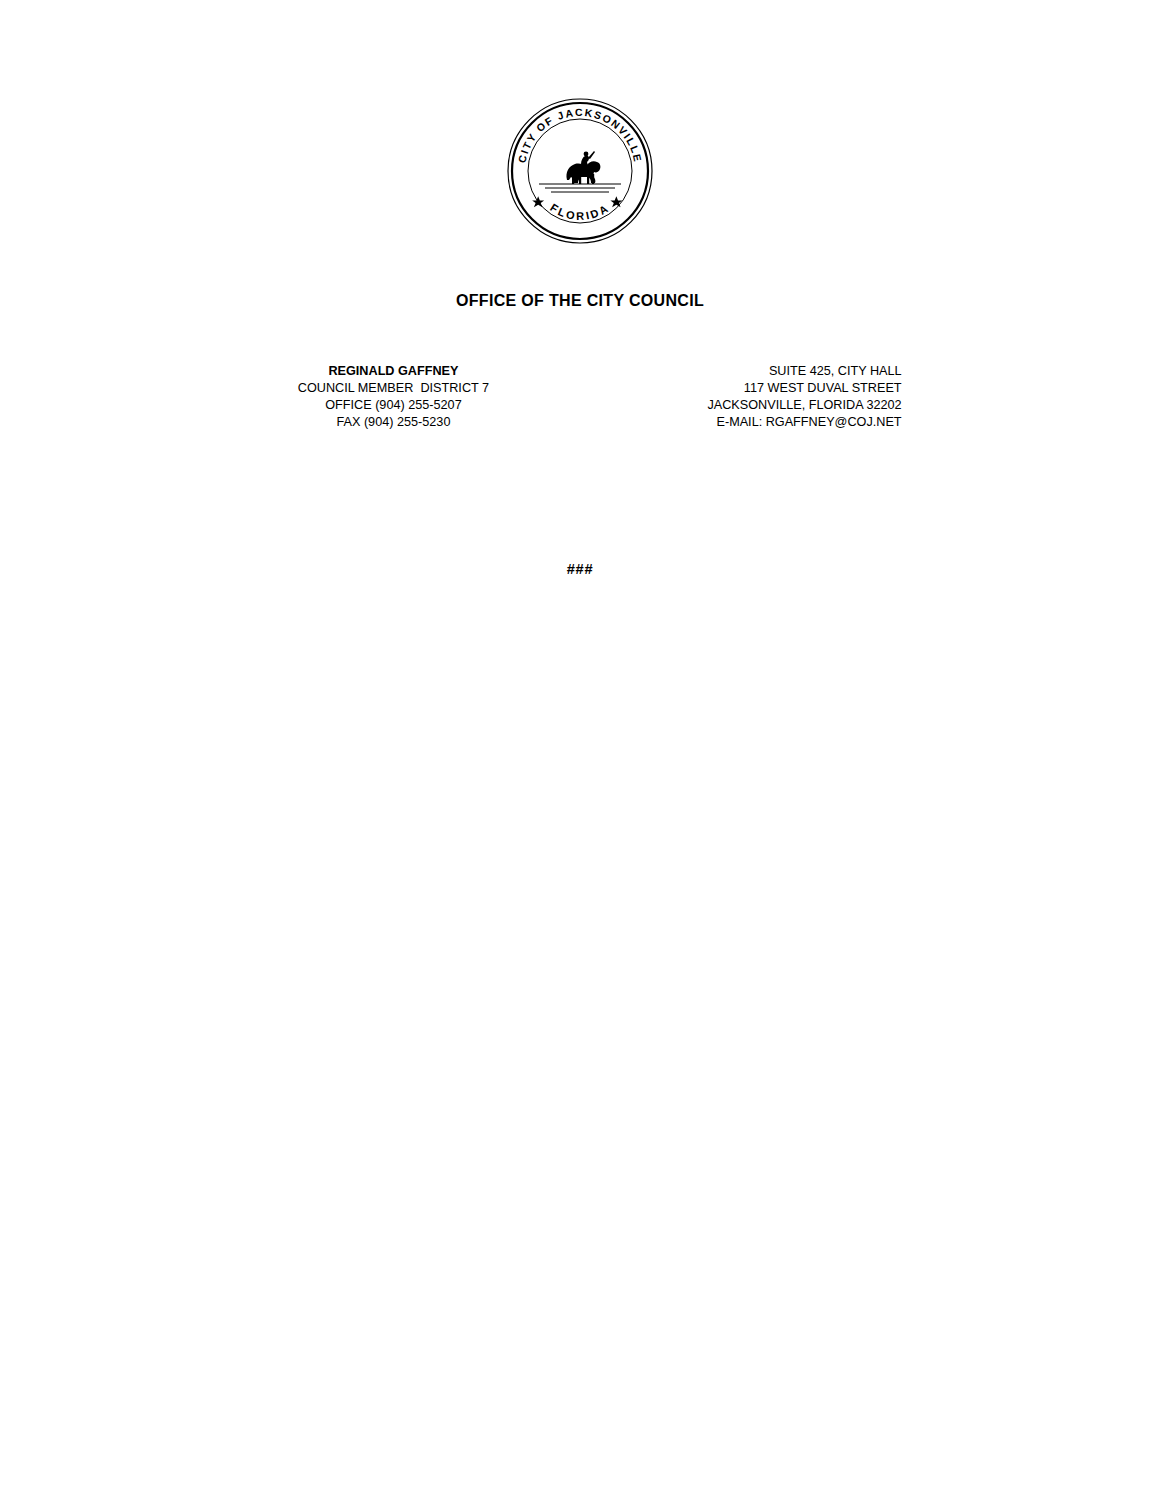City of Jacksonville, Florida official seal CITY OF JACKSONVILLE FLORIDA
OFFICE OF THE CITY COUNCIL
| REGINALD GAFFNEY COUNCIL MEMBER DISTRICT 7 OFFICE (904) 255-5207 FAX (904) 255-5230 | | SUITE 425, CITY HALL 117 WEST DUVAL STREET JACKSONVILLE, FLORIDA 32202 E-MAIL: RGAFFNEY@COJ.NET |
###